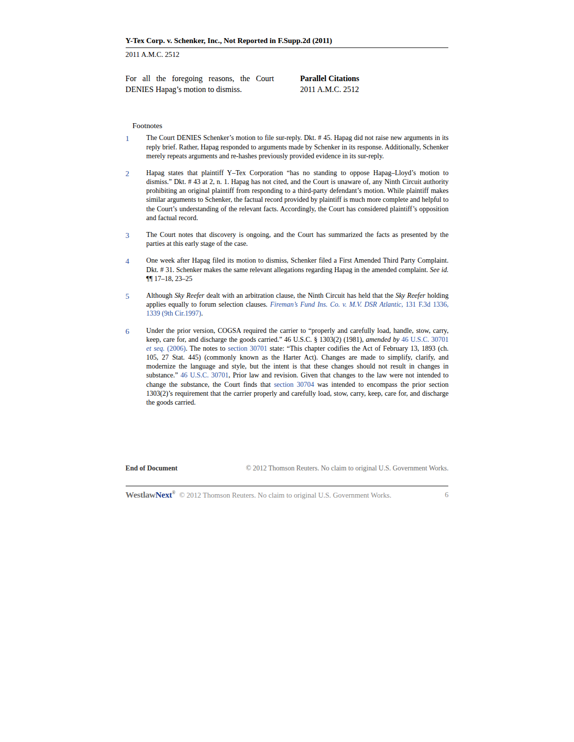Y-Tex Corp. v. Schenker, Inc., Not Reported in F.Supp.2d (2011)
2011 A.M.C. 2512
For all the foregoing reasons, the Court DENIES Hapag’s motion to dismiss.
Parallel Citations
2011 A.M.C. 2512
Footnotes
| 1 | The Court DENIES Schenker’s motion to file sur-reply. Dkt. # 45. Hapag did not raise new arguments in its reply brief. Rather, Hapag responded to arguments made by Schenker in its response. Additionally, Schenker merely repeats arguments and re-hashes previously provided evidence in its sur-reply. |
| 2 | Hapag states that plaintiff Y–Tex Corporation “has no standing to oppose Hapag–Lloyd’s motion to dismiss.” Dkt. # 43 at 2, n. 1. Hapag has not cited, and the Court is unaware of, any Ninth Circuit authority prohibiting an original plaintiff from responding to a third-party defendant’s motion. While plaintiff makes similar arguments to Schenker, the factual record provided by plaintiff is much more complete and helpful to the Court’s understanding of the relevant facts. Accordingly, the Court has considered plaintiff’s opposition and factual record. |
| 3 | The Court notes that discovery is ongoing, and the Court has summarized the facts as presented by the parties at this early stage of the case. |
| 4 | One week after Hapag filed its motion to dismiss, Schenker filed a First Amended Third Party Complaint. Dkt. # 31. Schenker makes the same relevant allegations regarding Hapag in the amended complaint. See id. ¶¶ 17–18, 23–25 |
| 5 | Although Sky Reefer dealt with an arbitration clause, the Ninth Circuit has held that the Sky Reefer holding applies equally to forum selection clauses. Fireman’s Fund Ins. Co. v. M.V. DSR Atlantic, 131 F.3d 1336, 1339 (9th Cir.1997) . |
| 6 | Under the prior version, COGSA required the carrier to “properly and carefully load, handle, stow, carry, keep, care for, and discharge the goods carried.” 46 U.S.C. § 1303(2) (1981), amended by 46 U.S.C. 30701 et seq. (2006) . The notes to section 30701 state: “This chapter codifies the Act of February 13, 1893 (ch. 105, 27 Stat. 445) (commonly known as the Harter Act). Changes are made to simplify, clarify, and modernize the language and style, but the intent is that these changes should not result in changes in substance.” 46 U.S.C. 30701 , Prior law and revision. Given that changes to the law were not intended to change the substance, the Court finds that section 30704 was intended to encompass the prior section 1303(2)’s requirement that the carrier properly and carefully load, stow, carry, keep, care for, and discharge the goods carried. |
End of Document
© 2012 Thomson Reuters. No claim to original U.S. Government Works.
WestlawNext® © 2012 Thomson Reuters. No claim to original U.S. Government Works.
6